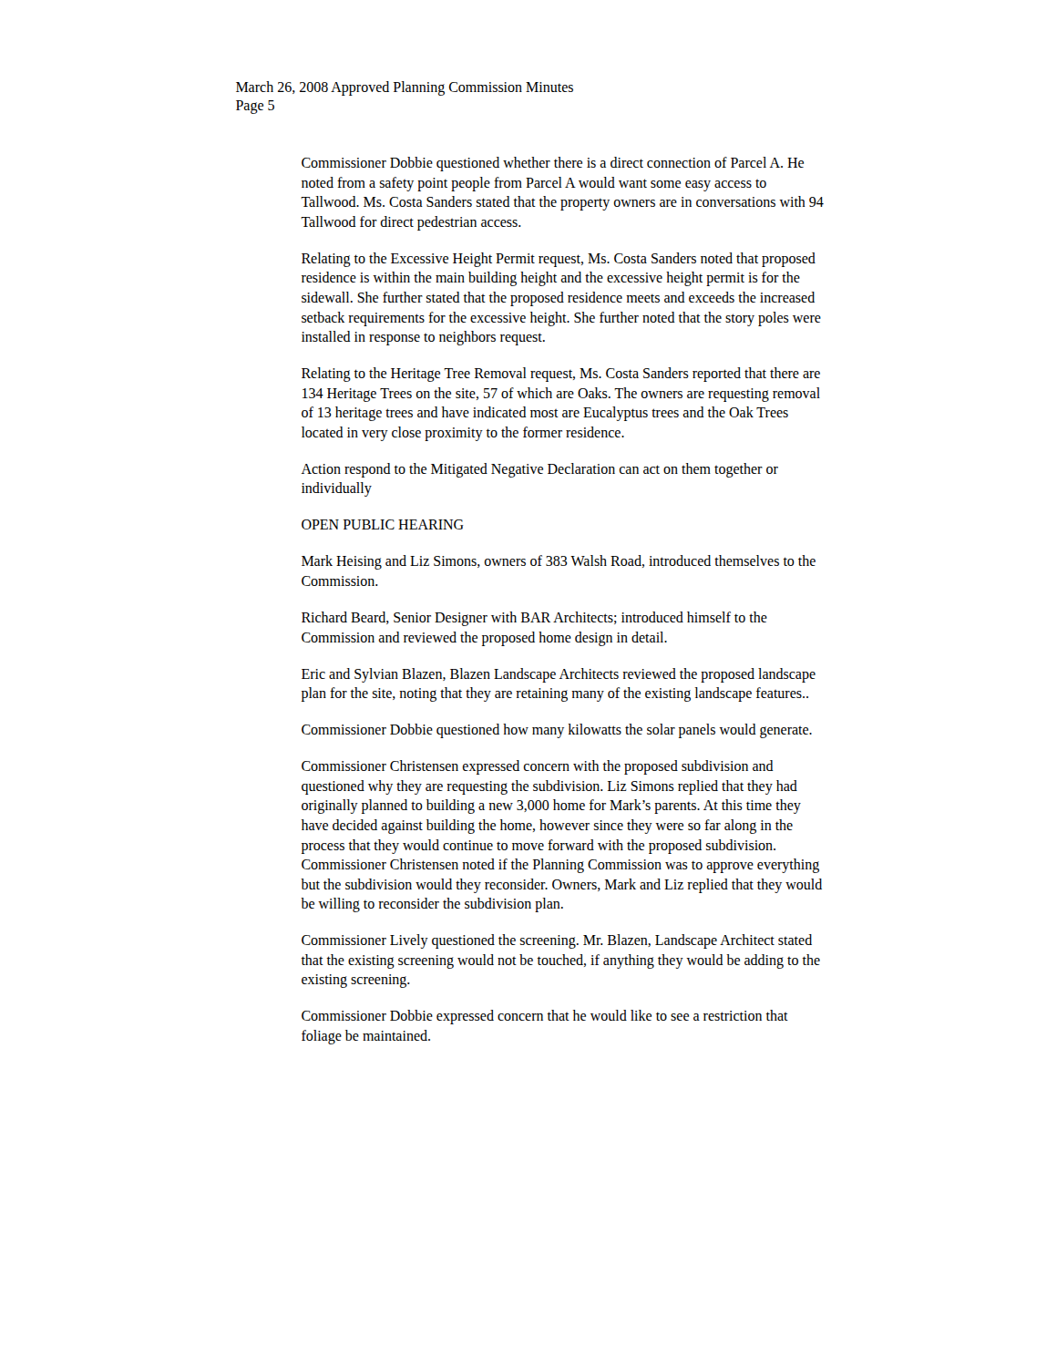March 26, 2008 Approved Planning Commission Minutes
Page 5
Commissioner Dobbie questioned whether there is a direct connection of Parcel A. He noted from a safety point people from Parcel A would want some easy access to Tallwood. Ms. Costa Sanders stated that the property owners are in conversations with 94 Tallwood for direct pedestrian access.
Relating to the Excessive Height Permit request, Ms. Costa Sanders noted that proposed residence is within the main building height and the excessive height permit is for the sidewall. She further stated that the proposed residence meets and exceeds the increased setback requirements for the excessive height. She further noted that the story poles were installed in response to neighbors request.
Relating to the Heritage Tree Removal request, Ms. Costa Sanders reported that there are 134 Heritage Trees on the site, 57 of which are Oaks. The owners are requesting removal of 13 heritage trees and have indicated most are Eucalyptus trees and the Oak Trees located in very close proximity to the former residence.
Action respond to the Mitigated Negative Declaration can act on them together or individually
OPEN PUBLIC HEARING
Mark Heising and Liz Simons, owners of 383 Walsh Road, introduced themselves to the Commission.
Richard Beard, Senior Designer with BAR Architects; introduced himself to the Commission and reviewed the proposed home design in detail.
Eric and Sylvian Blazen, Blazen Landscape Architects reviewed the proposed landscape plan for the site, noting that they are retaining many of the existing landscape features..
Commissioner Dobbie questioned how many kilowatts the solar panels would generate.
Commissioner Christensen expressed concern with the proposed subdivision and questioned why they are requesting the subdivision. Liz Simons replied that they had originally planned to building a new 3,000 home for Mark’s parents. At this time they have decided against building the home, however since they were so far along in the process that they would continue to move forward with the proposed subdivision. Commissioner Christensen noted if the Planning Commission was to approve everything but the subdivision would they reconsider. Owners, Mark and Liz replied that they would be willing to reconsider the subdivision plan.
Commissioner Lively questioned the screening. Mr. Blazen, Landscape Architect stated that the existing screening would not be touched, if anything they would be adding to the existing screening.
Commissioner Dobbie expressed concern that he would like to see a restriction that foliage be maintained.